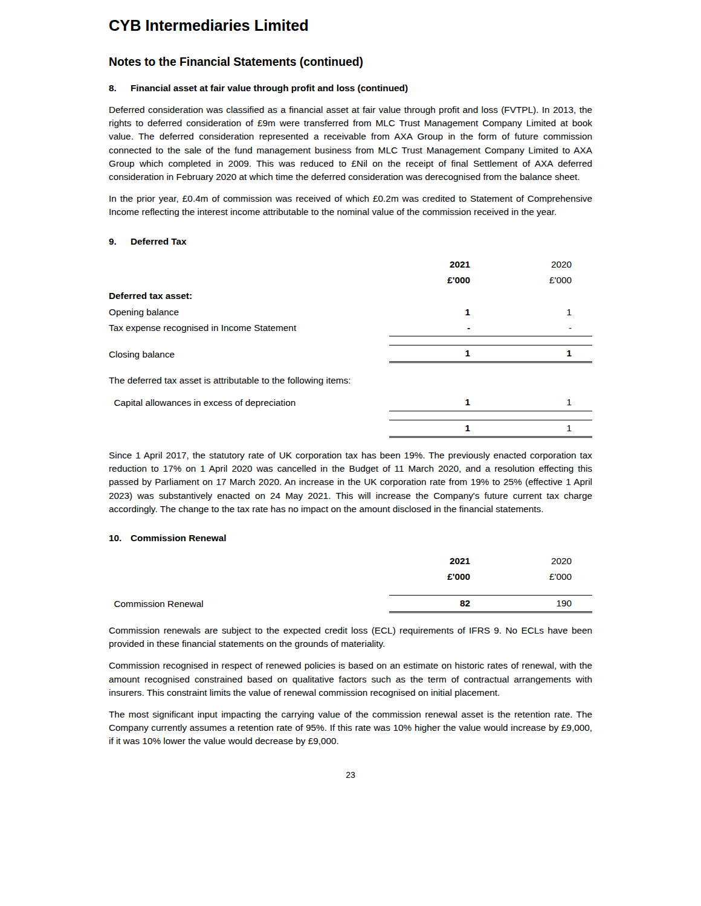CYB Intermediaries Limited
Notes to the Financial Statements (continued)
8. Financial asset at fair value through profit and loss (continued)
Deferred consideration was classified as a financial asset at fair value through profit and loss (FVTPL). In 2013, the rights to deferred consideration of £9m were transferred from MLC Trust Management Company Limited at book value. The deferred consideration represented a receivable from AXA Group in the form of future commission connected to the sale of the fund management business from MLC Trust Management Company Limited to AXA Group which completed in 2009. This was reduced to £Nil on the receipt of final Settlement of AXA deferred consideration in February 2020 at which time the deferred consideration was derecognised from the balance sheet.
In the prior year, £0.4m of commission was received of which £0.2m was credited to Statement of Comprehensive Income reflecting the interest income attributable to the nominal value of the commission received in the year.
9. Deferred Tax
| | 2021 | 2020 |
| | £'000 | £'000 |
| Deferred tax asset: | | |
| Opening balance | 1 | 1 |
| Tax expense recognised in Income Statement | - | - |
| Closing balance | 1 | 1 |
| The deferred tax asset is attributable to the following items: | | |
| Capital allowances in excess of depreciation | 1 | 1 |
| | 1 | 1 |
Since 1 April 2017, the statutory rate of UK corporation tax has been 19%. The previously enacted corporation tax reduction to 17% on 1 April 2020 was cancelled in the Budget of 11 March 2020, and a resolution effecting this passed by Parliament on 17 March 2020. An increase in the UK corporation rate from 19% to 25% (effective 1 April 2023) was substantively enacted on 24 May 2021. This will increase the Company's future current tax charge accordingly. The change to the tax rate has no impact on the amount disclosed in the financial statements.
10. Commission Renewal
| | 2021 | 2020 |
| | £'000 | £'000 |
| Commission Renewal | 82 | 190 |
Commission renewals are subject to the expected credit loss (ECL) requirements of IFRS 9. No ECLs have been provided in these financial statements on the grounds of materiality.
Commission recognised in respect of renewed policies is based on an estimate on historic rates of renewal, with the amount recognised constrained based on qualitative factors such as the term of contractual arrangements with insurers. This constraint limits the value of renewal commission recognised on initial placement.
The most significant input impacting the carrying value of the commission renewal asset is the retention rate. The Company currently assumes a retention rate of 95%. If this rate was 10% higher the value would increase by £9,000, if it was 10% lower the value would decrease by £9,000.
23